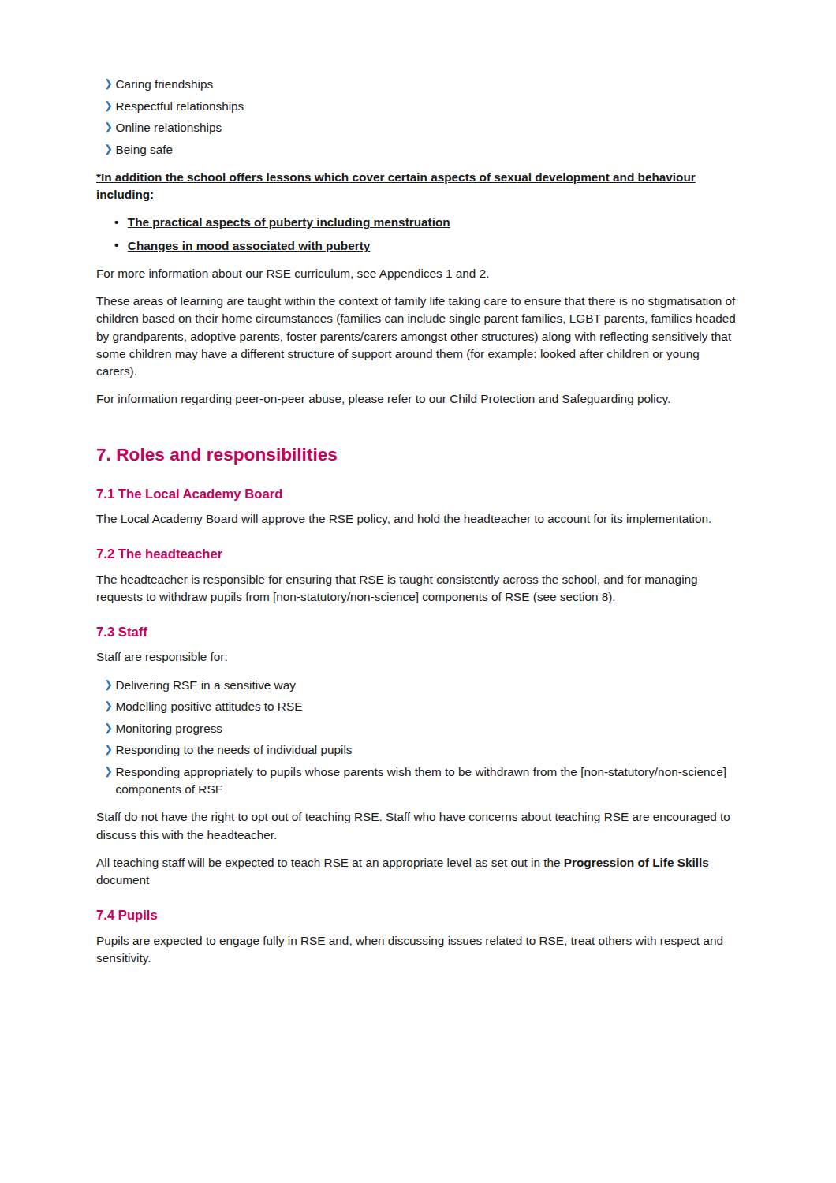Caring friendships
Respectful relationships
Online relationships
Being safe
*In addition the school offers lessons which cover certain aspects of sexual development and behaviour including:
The practical aspects of puberty including menstruation
Changes in mood associated with puberty
For more information about our RSE curriculum, see Appendices 1 and 2.
These areas of learning are taught within the context of family life taking care to ensure that there is no stigmatisation of children based on their home circumstances (families can include single parent families, LGBT parents, families headed by grandparents, adoptive parents, foster parents/carers amongst other structures) along with reflecting sensitively that some children may have a different structure of support around them (for example: looked after children or young carers).
For information regarding peer-on-peer abuse, please refer to our Child Protection and Safeguarding policy.
7. Roles and responsibilities
7.1 The Local Academy Board
The Local Academy Board will approve the RSE policy, and hold the headteacher to account for its implementation.
7.2 The headteacher
The headteacher is responsible for ensuring that RSE is taught consistently across the school, and for managing requests to withdraw pupils from [non-statutory/non-science] components of RSE (see section 8).
7.3 Staff
Staff are responsible for:
Delivering RSE in a sensitive way
Modelling positive attitudes to RSE
Monitoring progress
Responding to the needs of individual pupils
Responding appropriately to pupils whose parents wish them to be withdrawn from the [non-statutory/non-science] components of RSE
Staff do not have the right to opt out of teaching RSE. Staff who have concerns about teaching RSE are encouraged to discuss this with the headteacher.
All teaching staff will be expected to teach RSE at an appropriate level as set out in the Progression of Life Skills document
7.4 Pupils
Pupils are expected to engage fully in RSE and, when discussing issues related to RSE, treat others with respect and sensitivity.